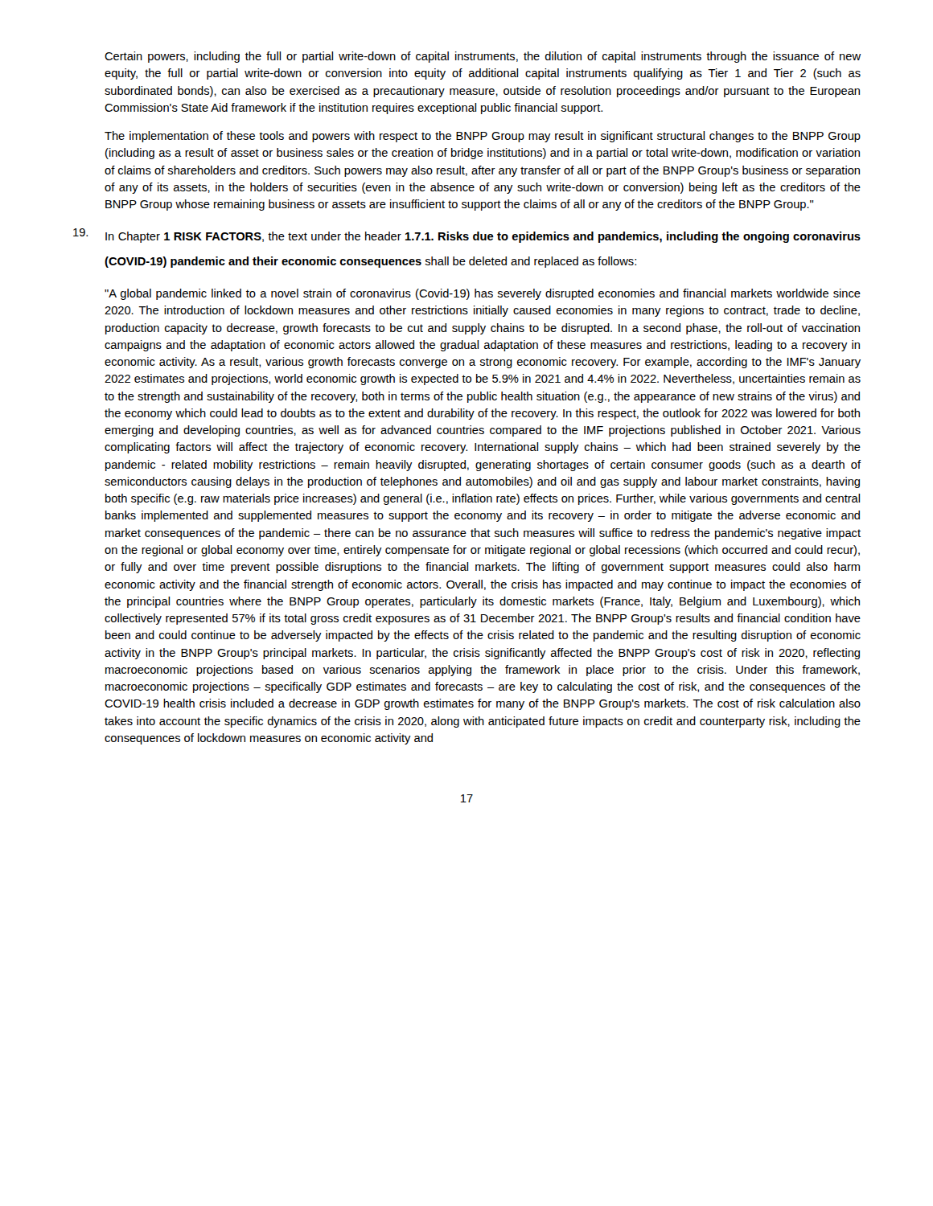Certain powers, including the full or partial write-down of capital instruments, the dilution of capital instruments through the issuance of new equity, the full or partial write-down or conversion into equity of additional capital instruments qualifying as Tier 1 and Tier 2 (such as subordinated bonds), can also be exercised as a precautionary measure, outside of resolution proceedings and/or pursuant to the European Commission's State Aid framework if the institution requires exceptional public financial support.
The implementation of these tools and powers with respect to the BNPP Group may result in significant structural changes to the BNPP Group (including as a result of asset or business sales or the creation of bridge institutions) and in a partial or total write-down, modification or variation of claims of shareholders and creditors. Such powers may also result, after any transfer of all or part of the BNPP Group's business or separation of any of its assets, in the holders of securities (even in the absence of any such write-down or conversion) being left as the creditors of the BNPP Group whose remaining business or assets are insufficient to support the claims of all or any of the creditors of the BNPP Group."
19.
In Chapter 1 RISK FACTORS, the text under the header 1.7.1. Risks due to epidemics and pandemics, including the ongoing coronavirus (COVID-19) pandemic and their economic consequences shall be deleted and replaced as follows:
"A global pandemic linked to a novel strain of coronavirus (Covid-19) has severely disrupted economies and financial markets worldwide since 2020. The introduction of lockdown measures and other restrictions initially caused economies in many regions to contract, trade to decline, production capacity to decrease, growth forecasts to be cut and supply chains to be disrupted. In a second phase, the roll-out of vaccination campaigns and the adaptation of economic actors allowed the gradual adaptation of these measures and restrictions, leading to a recovery in economic activity. As a result, various growth forecasts converge on a strong economic recovery. For example, according to the IMF's January 2022 estimates and projections, world economic growth is expected to be 5.9% in 2021 and 4.4% in 2022. Nevertheless, uncertainties remain as to the strength and sustainability of the recovery, both in terms of the public health situation (e.g., the appearance of new strains of the virus) and the economy which could lead to doubts as to the extent and durability of the recovery. In this respect, the outlook for 2022 was lowered for both emerging and developing countries, as well as for advanced countries compared to the IMF projections published in October 2021. Various complicating factors will affect the trajectory of economic recovery. International supply chains – which had been strained severely by the pandemic - related mobility restrictions – remain heavily disrupted, generating shortages of certain consumer goods (such as a dearth of semiconductors causing delays in the production of telephones and automobiles) and oil and gas supply and labour market constraints, having both specific (e.g. raw materials price increases) and general (i.e., inflation rate) effects on prices. Further, while various governments and central banks implemented and supplemented measures to support the economy and its recovery – in order to mitigate the adverse economic and market consequences of the pandemic – there can be no assurance that such measures will suffice to redress the pandemic's negative impact on the regional or global economy over time, entirely compensate for or mitigate regional or global recessions (which occurred and could recur), or fully and over time prevent possible disruptions to the financial markets. The lifting of government support measures could also harm economic activity and the financial strength of economic actors. Overall, the crisis has impacted and may continue to impact the economies of the principal countries where the BNPP Group operates, particularly its domestic markets (France, Italy, Belgium and Luxembourg), which collectively represented 57% if its total gross credit exposures as of 31 December 2021. The BNPP Group's results and financial condition have been and could continue to be adversely impacted by the effects of the crisis related to the pandemic and the resulting disruption of economic activity in the BNPP Group's principal markets. In particular, the crisis significantly affected the BNPP Group's cost of risk in 2020, reflecting macroeconomic projections based on various scenarios applying the framework in place prior to the crisis. Under this framework, macroeconomic projections – specifically GDP estimates and forecasts – are key to calculating the cost of risk, and the consequences of the COVID-19 health crisis included a decrease in GDP growth estimates for many of the BNPP Group's markets. The cost of risk calculation also takes into account the specific dynamics of the crisis in 2020, along with anticipated future impacts on credit and counterparty risk, including the consequences of lockdown measures on economic activity and
17